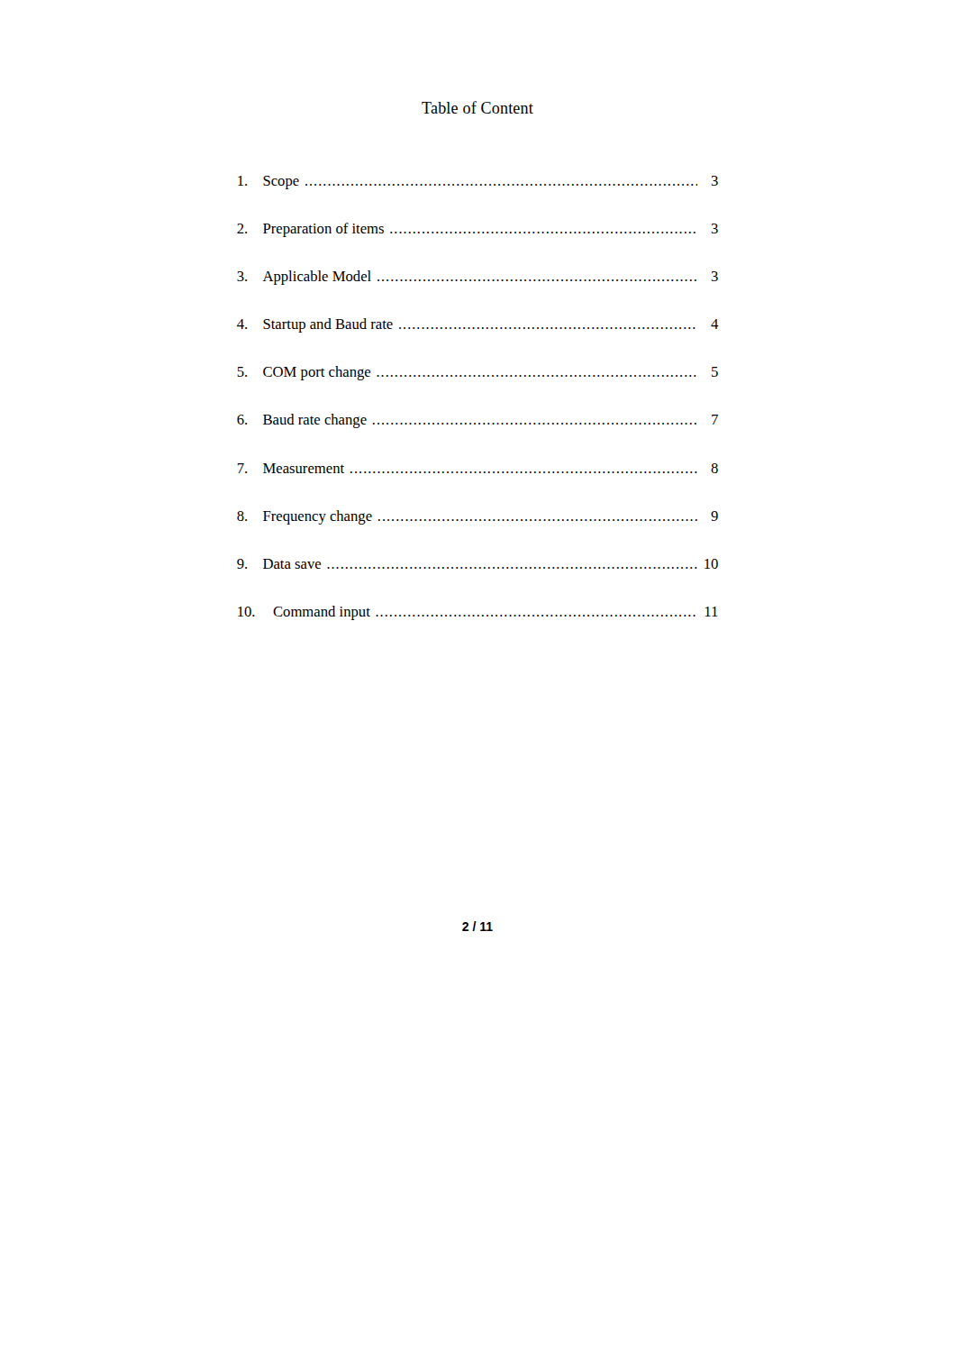Table of Content
1. Scope ................................................................................................................. 3
2. Preparation of items ................................................................................................................. 3
3. Applicable Model ................................................................................................................. 3
4. Startup and Baud rate ................................................................................................................. 4
5. COM port change ................................................................................................................. 5
6. Baud rate change ................................................................................................................. 7
7. Measurement ................................................................................................................. 8
8. Frequency change ................................................................................................................. 9
9. Data save ................................................................................................................. 10
10. Command input ................................................................................................................. 11
2 / 11